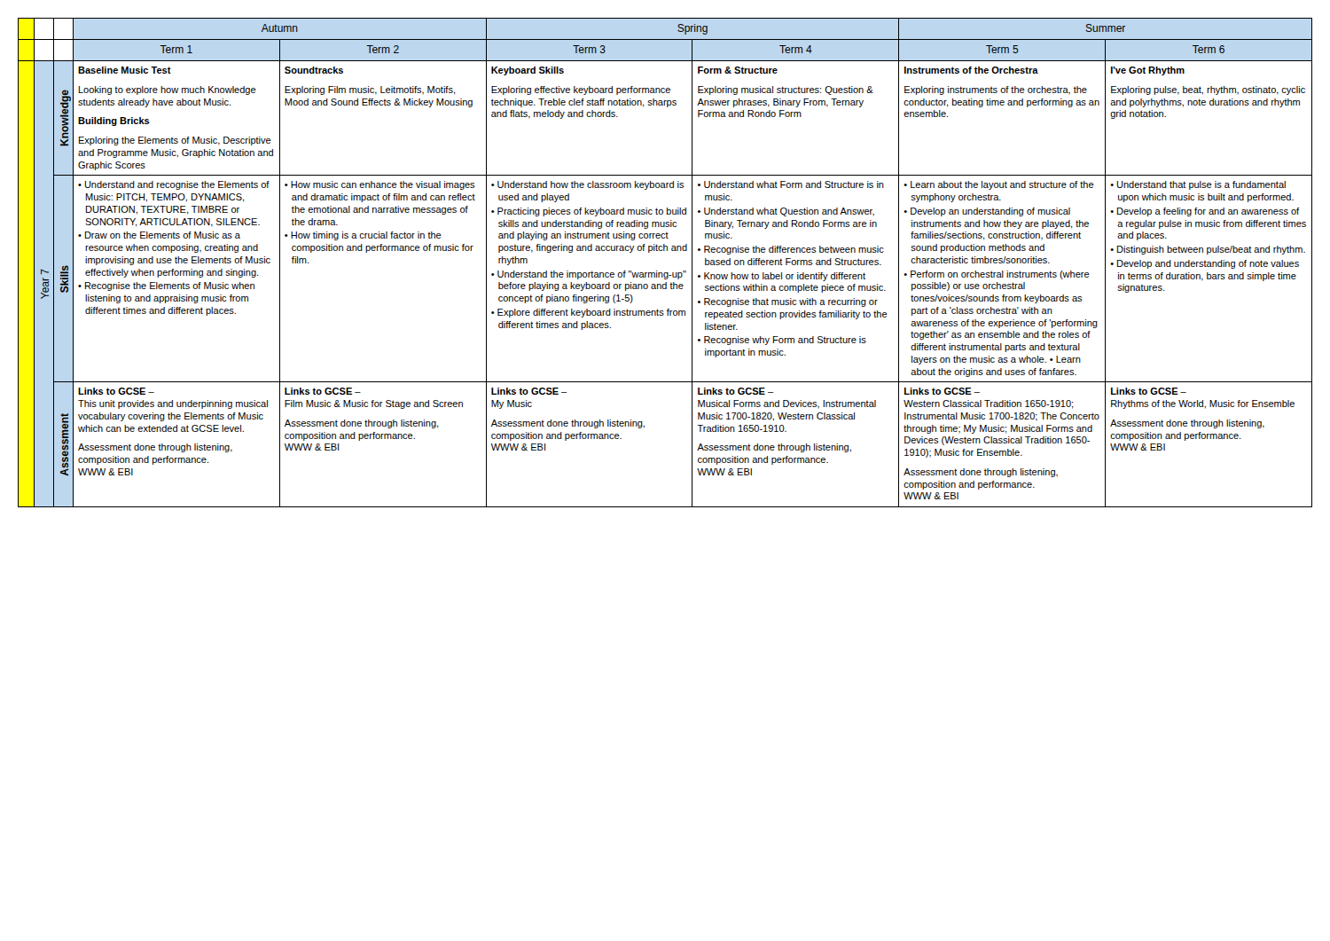| | | | Autumn | Spring | Summer |
| | | | Term 1 | Term 2 | Term 3 | Term 4 | Term 5 | Term 6 |
| | Year 7 | Knowledge | Baseline Music Test Looking to explore how much Knowledge students already have about Music. Building Bricks Exploring the Elements of Music, Descriptive and Programme Music, Graphic Notation and Graphic Scores | Soundtracks Exploring Film music, Leitmotifs, Motifs, Mood and Sound Effects & Mickey Mousing | Keyboard Skills Exploring effective keyboard performance technique. Treble clef staff notation, sharps and flats, melody and chords. | Form & Structure Exploring musical structures: Question & Answer phrases, Binary From, Ternary Forma and Rondo Form | Instruments of the Orchestra Exploring instruments of the orchestra, the conductor, beating time and performing as an ensemble. | I've Got Rhythm Exploring pulse, beat, rhythm, ostinato, cyclic and polyrhythms, note durations and rhythm grid notation. |
| Skills | • Understand and recognise the Elements of Music: PITCH, TEMPO, DYNAMICS, DURATION, TEXTURE, TIMBRE or SONORITY, ARTICULATION, SILENCE. • Draw on the Elements of Music as a resource when composing, creating and improvising and use the Elements of Music effectively when performing and singing. • Recognise the Elements of Music when listening to and appraising music from different times and different places. | • How music can enhance the visual images and dramatic impact of film and can reflect the emotional and narrative messages of the drama. • How timing is a crucial factor in the composition and performance of music for film. | • Understand how the classroom keyboard is used and played • Practicing pieces of keyboard music to build skills and understanding of reading music and playing an instrument using correct posture, fingering and accuracy of pitch and rhythm • Understand the importance of "warming-up" before playing a keyboard or piano and the concept of piano fingering (1-5) • Explore different keyboard instruments from different times and places. | • Understand what Form and Structure is in music. • Understand what Question and Answer, Binary, Ternary and Rondo Forms are in music. • Recognise the differences between music based on different Forms and Structures. • Know how to label or identify different sections within a complete piece of music. • Recognise that music with a recurring or repeated section provides familiarity to the listener. • Recognise why Form and Structure is important in music. | • Learn about the layout and structure of the symphony orchestra. • Develop an understanding of musical instruments and how they are played, the families/sections, construction, different sound production methods and characteristic timbres/sonorities. • Perform on orchestral instruments (where possible) or use orchestral tones/voices/sounds from keyboards as part of a 'class orchestra' with an awareness of the experience of 'performing together' as an ensemble and the roles of different instrumental parts and textural layers on the music as a whole. • Learn about the origins and uses of fanfares. | • Understand that pulse is a fundamental upon which music is built and performed. • Develop a feeling for and an awareness of a regular pulse in music from different times and places. • Distinguish between pulse/beat and rhythm. • Develop and understanding of note values in terms of duration, bars and simple time signatures. |
| Assessment | Links to GCSE – This unit provides and underpinning musical vocabulary covering the Elements of Music which can be extended at GCSE level. Assessment done through listening, composition and performance. WWW & EBI | Links to GCSE – Film Music & Music for Stage and Screen Assessment done through listening, composition and performance. WWW & EBI | Links to GCSE – My Music Assessment done through listening, composition and performance. WWW & EBI | Links to GCSE – Musical Forms and Devices, Instrumental Music 1700-1820, Western Classical Tradition 1650-1910. Assessment done through listening, composition and performance. WWW & EBI | Links to GCSE – Western Classical Tradition 1650-1910; Instrumental Music 1700-1820; The Concerto through time; My Music; Musical Forms and Devices (Western Classical Tradition 1650-1910); Music for Ensemble. Assessment done through listening, composition and performance. WWW & EBI | Links to GCSE – Rhythms of the World, Music for Ensemble Assessment done through listening, composition and performance. WWW & EBI |